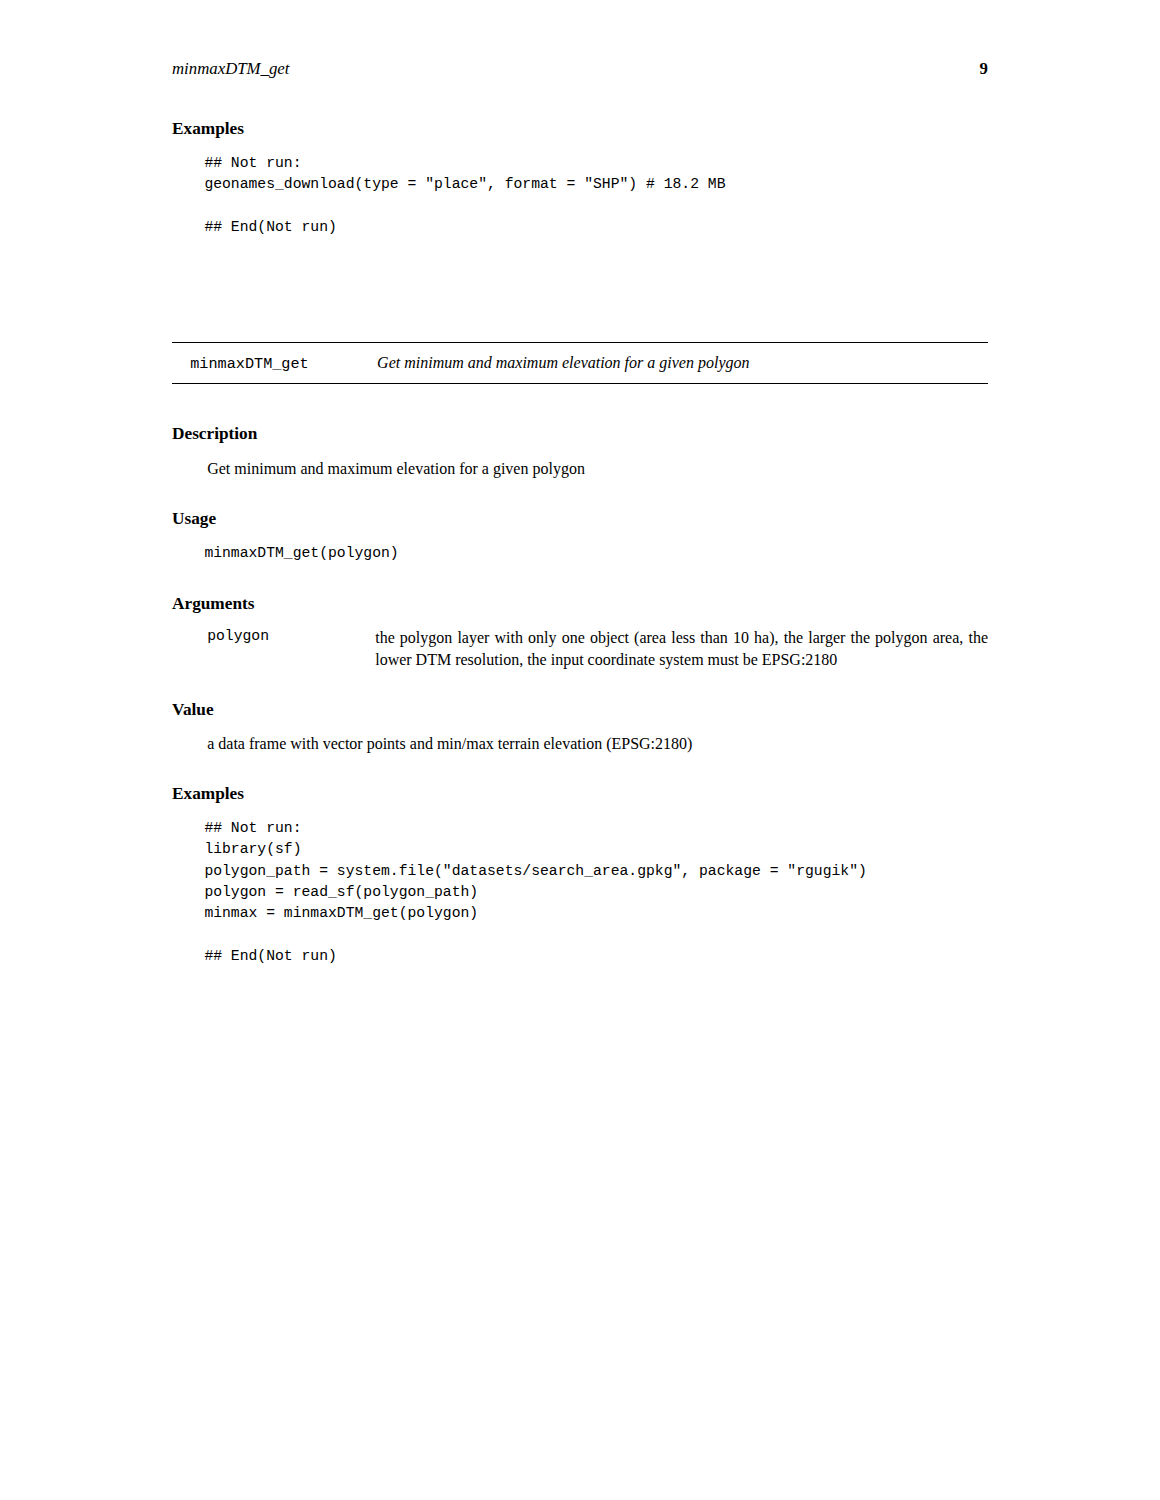minmaxDTM_get 9
Examples
## Not run: 
geonames_download(type = "place", format = "SHP") # 18.2 MB

## End(Not run)
minmaxDTM_get Get minimum and maximum elevation for a given polygon
Description
Get minimum and maximum elevation for a given polygon
Usage
minmaxDTM_get(polygon)
Arguments
polygon
the polygon layer with only one object (area less than 10 ha), the larger the polygon area, the lower DTM resolution, the input coordinate system must be EPSG:2180
Value
a data frame with vector points and min/max terrain elevation (EPSG:2180)
Examples
## Not run: 
library(sf)
polygon_path = system.file("datasets/search_area.gpkg", package = "rgugik")
polygon = read_sf(polygon_path)
minmax = minmaxDTM_get(polygon)

## End(Not run)